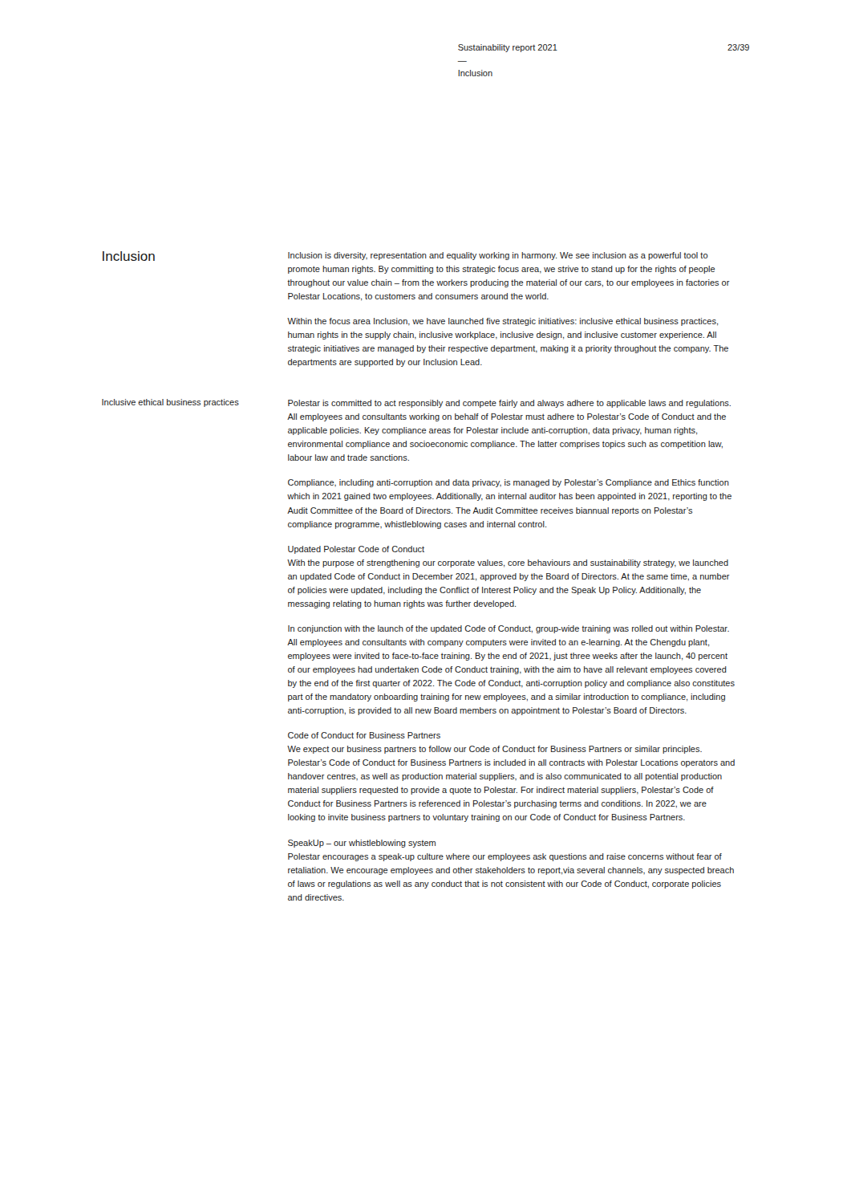Sustainability report 2021 — Inclusion
23/39
Inclusion
Inclusion is diversity, representation and equality working in harmony. We see inclusion as a powerful tool to promote human rights. By committing to this strategic focus area, we strive to stand up for the rights of people throughout our value chain – from the workers producing the material of our cars, to our employees in factories or Polestar Locations, to customers and consumers around the world.
Within the focus area Inclusion, we have launched five strategic initiatives: inclusive ethical business practices, human rights in the supply chain, inclusive workplace, inclusive design, and inclusive customer experience. All strategic initiatives are managed by their respective department, making it a priority throughout the company. The departments are supported by our Inclusion Lead.
Inclusive ethical business practices
Polestar is committed to act responsibly and compete fairly and always adhere to applicable laws and regulations. All employees and consultants working on behalf of Polestar must adhere to Polestar’s Code of Conduct and the applicable policies. Key compliance areas for Polestar include anti-corruption, data privacy, human rights, environmental compliance and socioeconomic compliance. The latter comprises topics such as competition law, labour law and trade sanctions.
Compliance, including anti-corruption and data privacy, is managed by Polestar’s Compliance and Ethics function which in 2021 gained two employees. Additionally, an internal auditor has been appointed in 2021, reporting to the Audit Committee of the Board of Directors. The Audit Committee receives biannual reports on Polestar’s compliance programme, whistleblowing cases and internal control.
Updated Polestar Code of Conduct
With the purpose of strengthening our corporate values, core behaviours and sustainability strategy, we launched an updated Code of Conduct in December 2021, approved by the Board of Directors. At the same time, a number of policies were updated, including the Conflict of Interest Policy and the Speak Up Policy. Additionally, the messaging relating to human rights was further developed.
In conjunction with the launch of the updated Code of Conduct, group-wide training was rolled out within Polestar. All employees and consultants with company computers were invited to an e-learning. At the Chengdu plant, employees were invited to face-to-face training. By the end of 2021, just three weeks after the launch, 40 percent of our employees had undertaken Code of Conduct training, with the aim to have all relevant employees covered by the end of the first quarter of 2022. The Code of Conduct, anti-corruption policy and compliance also constitutes part of the mandatory onboarding training for new employees, and a similar introduction to compliance, including anti-corruption, is provided to all new Board members on appointment to Polestar’s Board of Directors.
Code of Conduct for Business Partners
We expect our business partners to follow our Code of Conduct for Business Partners or similar principles. Polestar’s Code of Conduct for Business Partners is included in all contracts with Polestar Locations operators and handover centres, as well as production material suppliers, and is also communicated to all potential production material suppliers requested to provide a quote to Polestar. For indirect material suppliers, Polestar’s Code of Conduct for Business Partners is referenced in Polestar’s purchasing terms and conditions. In 2022, we are looking to invite business partners to voluntary training on our Code of Conduct for Business Partners.
SpeakUp – our whistleblowing system
Polestar encourages a speak-up culture where our employees ask questions and raise concerns without fear of retaliation. We encourage employees and other stakeholders to report,via several channels, any suspected breach of laws or regulations as well as any conduct that is not consistent with our Code of Conduct, corporate policies and directives.